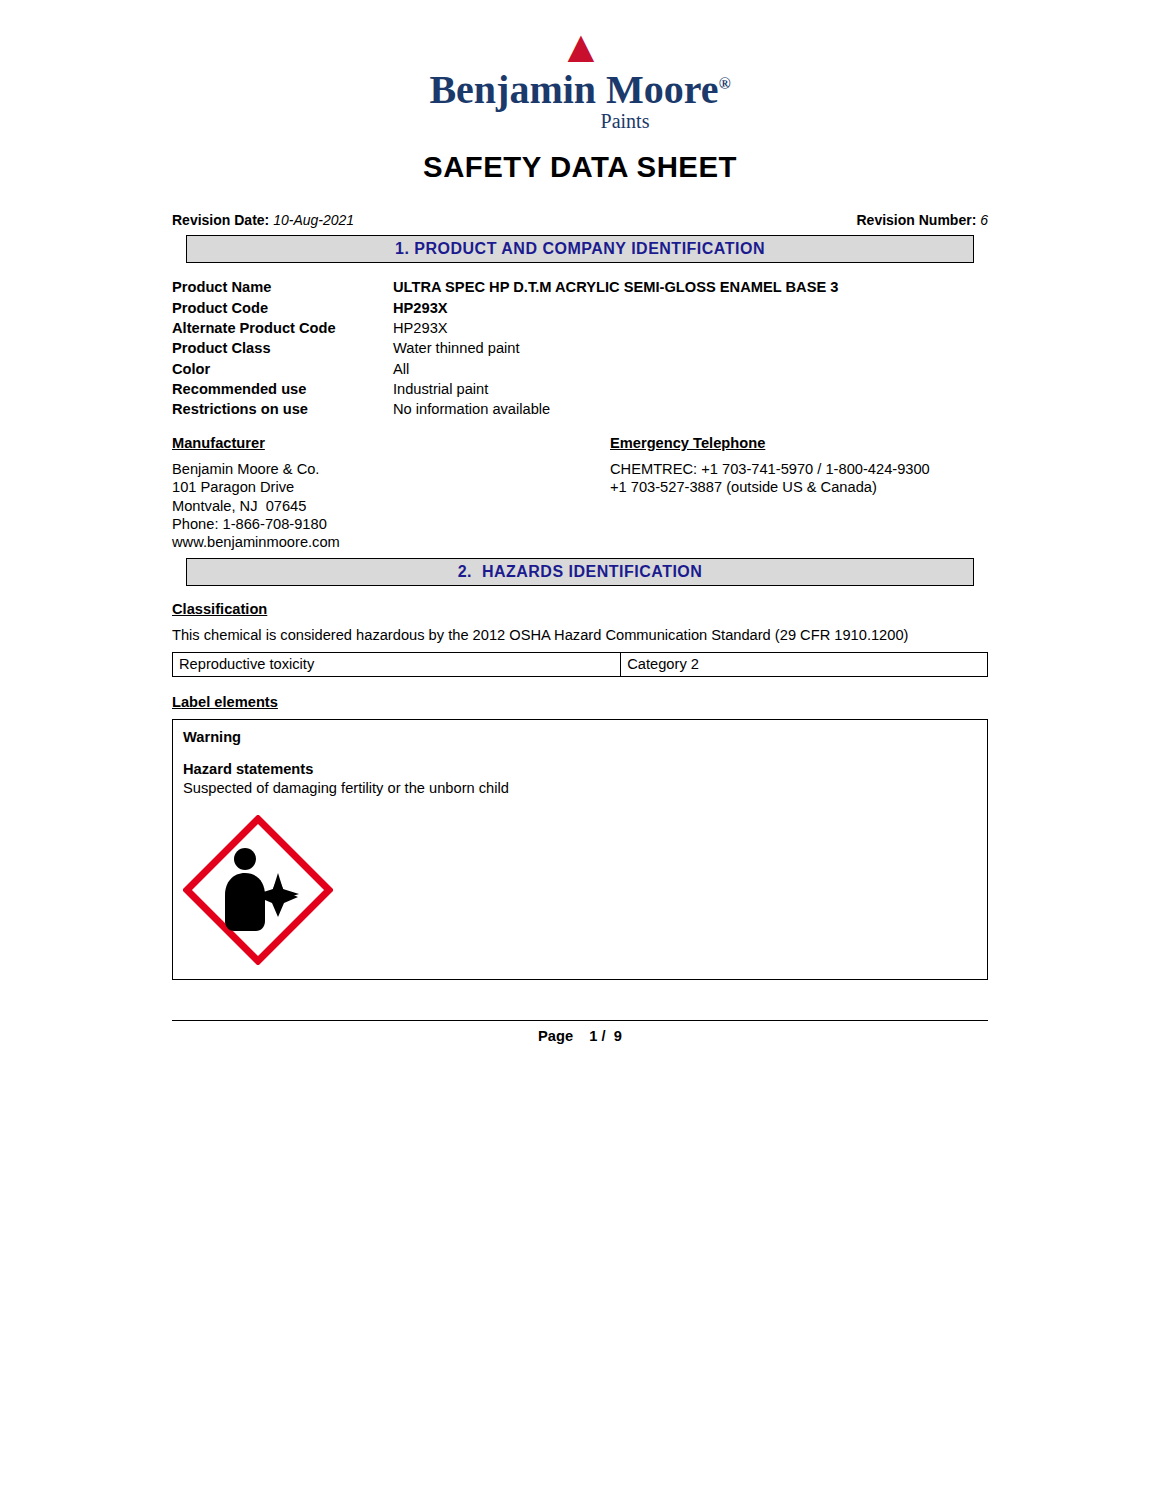▲
Benjamin Moore®
Paints
SAFETY DATA SHEET
Revision Date: 10-Aug-2021
Revision Number: 6
1. PRODUCT AND COMPANY IDENTIFICATION
| Product Name | ULTRA SPEC HP D.T.M ACRYLIC SEMI-GLOSS ENAMEL BASE 3 |
| Product Code | HP293X |
| Alternate Product Code | HP293X |
| Product Class | Water thinned paint |
| Color | All |
| Recommended use | Industrial paint |
| Restrictions on use | No information available |
Manufacturer
Benjamin Moore & Co.
101 Paragon Drive
Montvale, NJ 07645
Phone: 1-866-708-9180
www.benjaminmoore.com
Emergency Telephone
CHEMTREC: +1 703-741-5970 / 1-800-424-9300
+1 703-527-3887 (outside US & Canada)
2. HAZARDS IDENTIFICATION
Classification
This chemical is considered hazardous by the 2012 OSHA Hazard Communication Standard (29 CFR 1910.1200)
| Reproductive toxicity | Category 2 |
Label elements
Warning
Hazard statements
Suspected of damaging fertility or the unborn child
Page 1 / 9